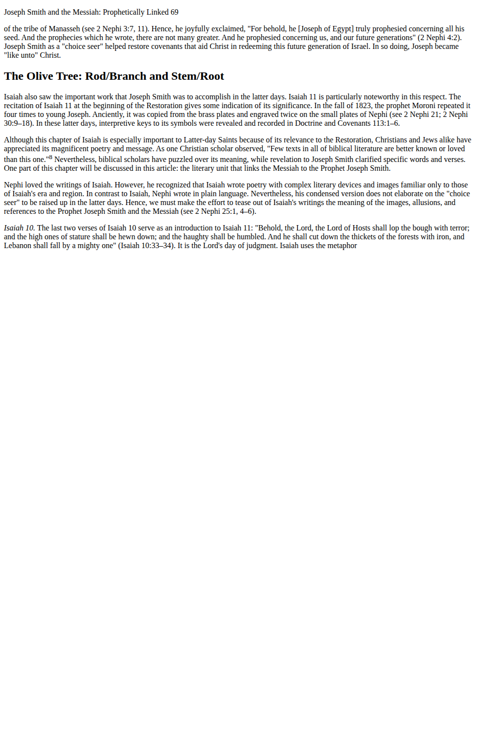Joseph Smith and the Messiah: Prophetically Linked 69
of the tribe of Manasseh (see 2 Nephi 3:7, 11). Hence, he joyfully exclaimed, "For behold, he [Joseph of Egypt] truly prophesied concerning all his seed. And the prophecies which he wrote, there are not many greater. And he prophesied concerning us, and our future generations" (2 Nephi 4:2). Joseph Smith as a "choice seer" helped restore covenants that aid Christ in redeeming this future generation of Israel. In so doing, Joseph became "like unto" Christ.
The Olive Tree: Rod/Branch and Stem/Root
Isaiah also saw the important work that Joseph Smith was to accomplish in the latter days. Isaiah 11 is particularly noteworthy in this respect. The recitation of Isaiah 11 at the beginning of the Restoration gives some indication of its significance. In the fall of 1823, the prophet Moroni repeated it four times to young Joseph. Anciently, it was copied from the brass plates and engraved twice on the small plates of Nephi (see 2 Nephi 21; 2 Nephi 30:9–18). In these latter days, interpretive keys to its symbols were revealed and recorded in Doctrine and Covenants 113:1–6.
Although this chapter of Isaiah is especially important to Latter-day Saints because of its relevance to the Restoration, Christians and Jews alike have appreciated its magnificent poetry and message. As one Christian scholar observed, "Few texts in all of biblical literature are better known or loved than this one."8 Nevertheless, biblical scholars have puzzled over its meaning, while revelation to Joseph Smith clarified specific words and verses. One part of this chapter will be discussed in this article: the literary unit that links the Messiah to the Prophet Joseph Smith.
Nephi loved the writings of Isaiah. However, he recognized that Isaiah wrote poetry with complex literary devices and images familiar only to those of Isaiah's era and region. In contrast to Isaiah, Nephi wrote in plain language. Nevertheless, his condensed version does not elaborate on the "choice seer" to be raised up in the latter days. Hence, we must make the effort to tease out of Isaiah's writings the meaning of the images, allusions, and references to the Prophet Joseph Smith and the Messiah (see 2 Nephi 25:1, 4–6).
Isaiah 10. The last two verses of Isaiah 10 serve as an introduction to Isaiah 11: "Behold, the Lord, the Lord of Hosts shall lop the bough with terror; and the high ones of stature shall be hewn down; and the haughty shall be humbled. And he shall cut down the thickets of the forests with iron, and Lebanon shall fall by a mighty one" (Isaiah 10:33–34). It is the Lord's day of judgment. Isaiah uses the metaphor